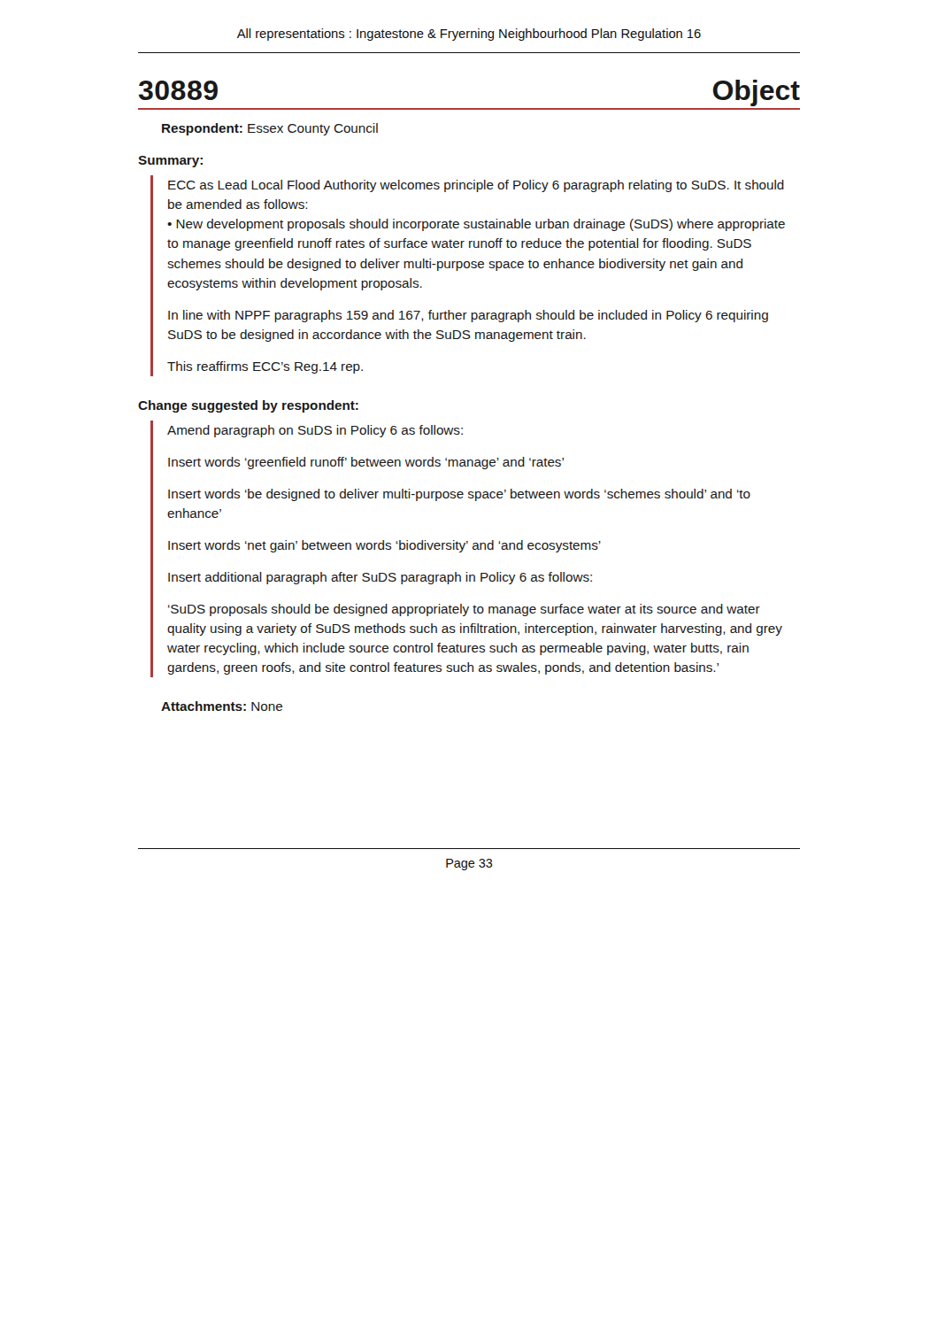All representations : Ingatestone & Fryerning Neighbourhood Plan Regulation 16
30889
Object
Respondent: Essex County Council
Summary:
ECC as Lead Local Flood Authority welcomes principle of Policy 6 paragraph relating to SuDS. It should be amended as follows:
• New development proposals should incorporate sustainable urban drainage (SuDS) where appropriate to manage greenfield runoff rates of surface water runoff to reduce the potential for flooding. SuDS schemes should be designed to deliver multi-purpose space to enhance biodiversity net gain and ecosystems within development proposals.
In line with NPPF paragraphs 159 and 167, further paragraph should be included in Policy 6 requiring SuDS to be designed in accordance with the SuDS management train.
This reaffirms ECC’s Reg.14 rep.
Change suggested by respondent:
Amend paragraph on SuDS in Policy 6 as follows:
Insert words ‘greenfield runoff’ between words ‘manage’ and ‘rates’
Insert words ‘be designed to deliver multi-purpose space’ between words ‘schemes should’ and ‘to enhance’
Insert words ‘net gain’ between words ‘biodiversity’ and ‘and ecosystems’
Insert additional paragraph after SuDS paragraph in Policy 6 as follows:
‘SuDS proposals should be designed appropriately to manage surface water at its source and water quality using a variety of SuDS methods such as infiltration, interception, rainwater harvesting, and grey water recycling, which include source control features such as permeable paving, water butts, rain gardens, green roofs, and site control features such as swales, ponds, and detention basins.’
Attachments: None
Page 33